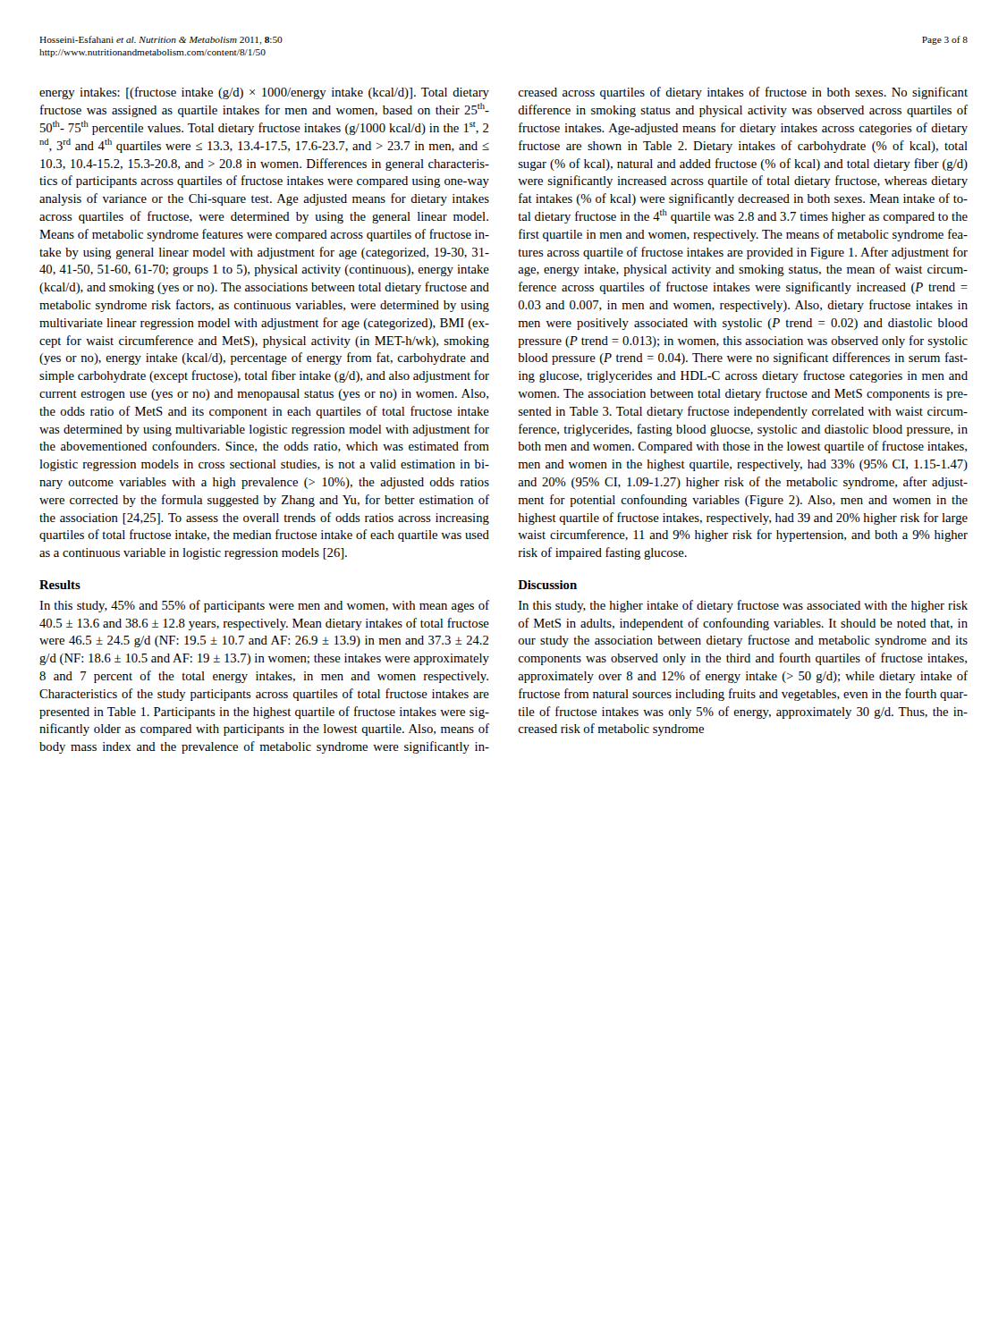Hosseini-Esfahani et al. Nutrition & Metabolism 2011, 8:50
http://www.nutritionandmetabolism.com/content/8/1/50
Page 3 of 8
energy intakes: [(fructose intake (g/d) × 1000/energy intake (kcal/d)]. Total dietary fructose was assigned as quartile intakes for men and women, based on their 25th- 50th- 75th percentile values. Total dietary fructose intakes (g/1000 kcal/d) in the 1st, 2 nd, 3rd and 4th quartiles were ≤ 13.3, 13.4-17.5, 17.6-23.7, and > 23.7 in men, and ≤ 10.3, 10.4-15.2, 15.3-20.8, and > 20.8 in women. Differences in general characteristics of participants across quartiles of fructose intakes were compared using one-way analysis of variance or the Chi-square test. Age adjusted means for dietary intakes across quartiles of fructose, were determined by using the general linear model. Means of metabolic syndrome features were compared across quartiles of fructose intake by using general linear model with adjustment for age (categorized, 19-30, 31-40, 41-50, 51-60, 61-70; groups 1 to 5), physical activity (continuous), energy intake (kcal/d), and smoking (yes or no). The associations between total dietary fructose and metabolic syndrome risk factors, as continuous variables, were determined by using multivariate linear regression model with adjustment for age (categorized), BMI (except for waist circumference and MetS), physical activity (in MET-h/wk), smoking (yes or no), energy intake (kcal/d), percentage of energy from fat, carbohydrate and simple carbohydrate (except fructose), total fiber intake (g/d), and also adjustment for current estrogen use (yes or no) and menopausal status (yes or no) in women. Also, the odds ratio of MetS and its component in each quartiles of total fructose intake was determined by using multivariable logistic regression model with adjustment for the abovementioned confounders. Since, the odds ratio, which was estimated from logistic regression models in cross sectional studies, is not a valid estimation in binary outcome variables with a high prevalence (> 10%), the adjusted odds ratios were corrected by the formula suggested by Zhang and Yu, for better estimation of the association [24,25]. To assess the overall trends of odds ratios across increasing quartiles of total fructose intake, the median fructose intake of each quartile was used as a continuous variable in logistic regression models [26].
Results
In this study, 45% and 55% of participants were men and women, with mean ages of 40.5 ± 13.6 and 38.6 ± 12.8 years, respectively. Mean dietary intakes of total fructose were 46.5 ± 24.5 g/d (NF: 19.5 ± 10.7 and AF: 26.9 ± 13.9) in men and 37.3 ± 24.2 g/d (NF: 18.6 ± 10.5 and AF: 19 ± 13.7) in women; these intakes were approximately 8 and 7 percent of the total energy intakes, in men and women respectively. Characteristics of the study participants across quartiles of total fructose intakes are presented in Table 1. Participants in the highest quartile of fructose intakes were significantly older as compared with participants in the lowest quartile. Also, means of body mass index and the prevalence of metabolic syndrome were significantly increased across quartiles of dietary intakes of fructose in both sexes. No significant difference in smoking status and physical activity was observed across quartiles of fructose intakes. Age-adjusted means for dietary intakes across categories of dietary fructose are shown in Table 2. Dietary intakes of carbohydrate (% of kcal), total sugar (% of kcal), natural and added fructose (% of kcal) and total dietary fiber (g/d) were significantly increased across quartile of total dietary fructose, whereas dietary fat intakes (% of kcal) were significantly decreased in both sexes. Mean intake of total dietary fructose in the 4th quartile was 2.8 and 3.7 times higher as compared to the first quartile in men and women, respectively. The means of metabolic syndrome features across quartile of fructose intakes are provided in Figure 1. After adjustment for age, energy intake, physical activity and smoking status, the mean of waist circumference across quartiles of fructose intakes were significantly increased (P trend = 0.03 and 0.007, in men and women, respectively). Also, dietary fructose intakes in men were positively associated with systolic (P trend = 0.02) and diastolic blood pressure (P trend = 0.013); in women, this association was observed only for systolic blood pressure (P trend = 0.04). There were no significant differences in serum fasting glucose, triglycerides and HDL-C across dietary fructose categories in men and women. The association between total dietary fructose and MetS components is presented in Table 3. Total dietary fructose independently correlated with waist circumference, triglycerides, fasting blood gluocse, systolic and diastolic blood pressure, in both men and women. Compared with those in the lowest quartile of fructose intakes, men and women in the highest quartile, respectively, had 33% (95% CI, 1.15-1.47) and 20% (95% CI, 1.09-1.27) higher risk of the metabolic syndrome, after adjustment for potential confounding variables (Figure 2). Also, men and women in the highest quartile of fructose intakes, respectively, had 39 and 20% higher risk for large waist circumference, 11 and 9% higher risk for hypertension, and both a 9% higher risk of impaired fasting glucose.
Discussion
In this study, the higher intake of dietary fructose was associated with the higher risk of MetS in adults, independent of confounding variables. It should be noted that, in our study the association between dietary fructose and metabolic syndrome and its components was observed only in the third and fourth quartiles of fructose intakes, approximately over 8 and 12% of energy intake (> 50 g/d); while dietary intake of fructose from natural sources including fruits and vegetables, even in the fourth quartile of fructose intakes was only 5% of energy, approximately 30 g/d. Thus, the increased risk of metabolic syndrome